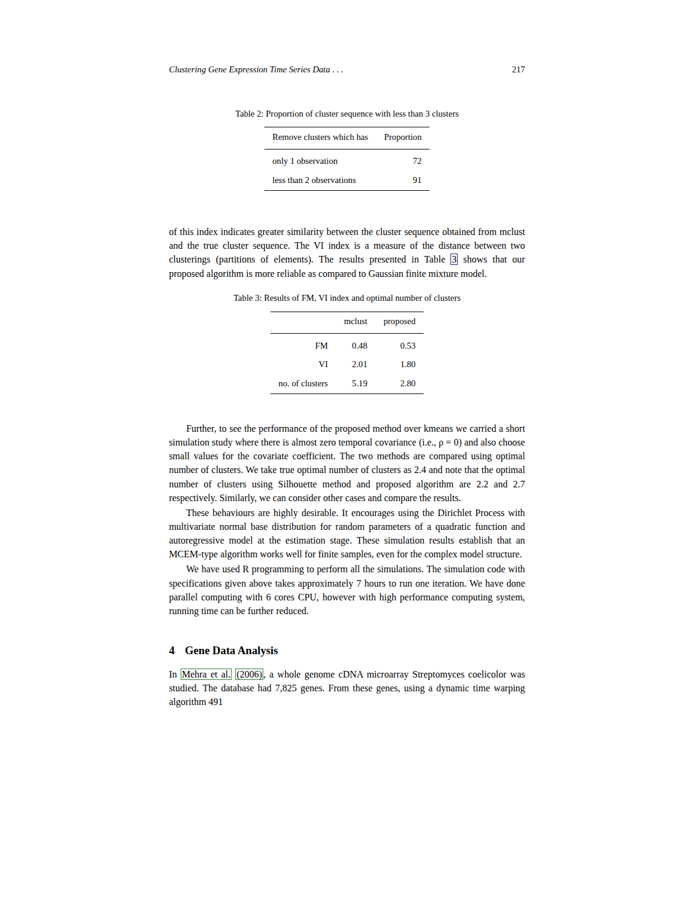Clustering Gene Expression Time Series Data . . . 217
Table 2: Proportion of cluster sequence with less than 3 clusters
| Remove clusters which has | Proportion |
| --- | --- |
| only 1 observation | 72 |
| less than 2 observations | 91 |
of this index indicates greater similarity between the cluster sequence obtained from mclust and the true cluster sequence. The VI index is a measure of the distance between two clusterings (partitions of elements). The results presented in Table 3 shows that our proposed algorithm is more reliable as compared to Gaussian finite mixture model.
Table 3: Results of FM, VI index and optimal number of clusters
| | mclust | proposed |
| --- | --- | --- |
| FM | 0.48 | 0.53 |
| VI | 2.01 | 1.80 |
| no. of clusters | 5.19 | 2.80 |
Further, to see the performance of the proposed method over kmeans we carried a short simulation study where there is almost zero temporal covariance (i.e., ρ = 0) and also choose small values for the covariate coefficient. The two methods are compared using optimal number of clusters. We take true optimal number of clusters as 2.4 and note that the optimal number of clusters using Silhouette method and proposed algorithm are 2.2 and 2.7 respectively. Similarly, we can consider other cases and compare the results.
These behaviours are highly desirable. It encourages using the Dirichlet Process with multivariate normal base distribution for random parameters of a quadratic function and autoregressive model at the estimation stage. These simulation results establish that an MCEM-type algorithm works well for finite samples, even for the complex model structure.
We have used R programming to perform all the simulations. The simulation code with specifications given above takes approximately 7 hours to run one iteration. We have done parallel computing with 6 cores CPU, however with high performance computing system, running time can be further reduced.
4 Gene Data Analysis
In Mehra et al. (2006), a whole genome cDNA microarray Streptomyces coelicolor was studied. The database had 7,825 genes. From these genes, using a dynamic time warping algorithm 491